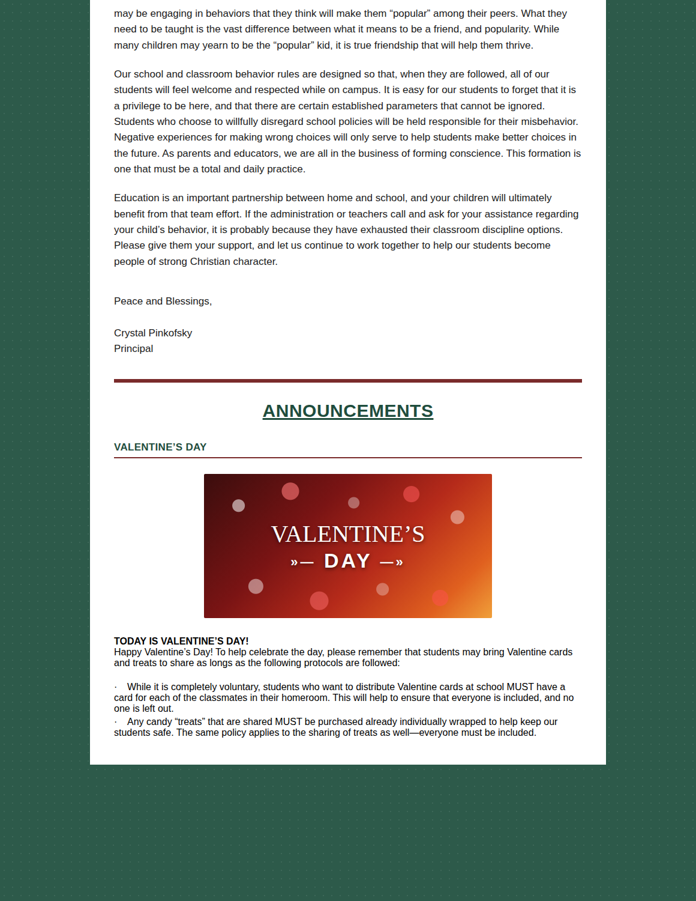may be engaging in behaviors that they think will make them “popular” among their peers. What they need to be taught is the vast difference between what it means to be a friend, and popularity. While many children may yearn to be the “popular” kid, it is true friendship that will help them thrive.
Our school and classroom behavior rules are designed so that, when they are followed, all of our students will feel welcome and respected while on campus. It is easy for our students to forget that it is a privilege to be here, and that there are certain established parameters that cannot be ignored. Students who choose to willfully disregard school policies will be held responsible for their misbehavior. Negative experiences for making wrong choices will only serve to help students make better choices in the future. As parents and educators, we are all in the business of forming conscience. This formation is one that must be a total and daily practice.
Education is an important partnership between home and school, and your children will ultimately benefit from that team effort. If the administration or teachers call and ask for your assistance regarding your child’s behavior, it is probably because they have exhausted their classroom discipline options. Please give them your support, and let us continue to work together to help our students become people of strong Christian character.
Peace and Blessings,
Crystal Pinkofsky
Principal
ANNOUNCEMENTS
VALENTINE’S DAY
VALENTINE’S »— DAY —»
TODAY IS VALENTINE’S DAY!
Happy Valentine’s Day! To help celebrate the day, please remember that students may bring Valentine cards and treats to share as longs as the following protocols are followed:
·While it is completely voluntary, students who want to distribute Valentine cards at school MUST have a card for each of the classmates in their homeroom. This will help to ensure that everyone is included, and no one is left out.
·Any candy “treats” that are shared MUST be purchased already individually wrapped to help keep our students safe. The same policy applies to the sharing of treats as well—everyone must be included.